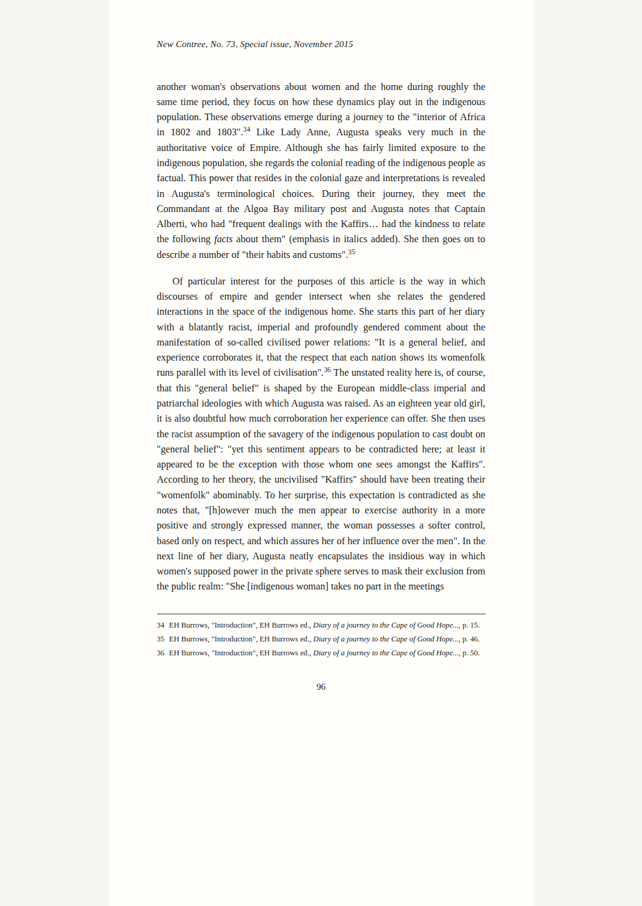New Contree, No. 73, Special issue, November 2015
another woman's observations about women and the home during roughly the same time period, they focus on how these dynamics play out in the indigenous population. These observations emerge during a journey to the "interior of Africa in 1802 and 1803".34 Like Lady Anne, Augusta speaks very much in the authoritative voice of Empire. Although she has fairly limited exposure to the indigenous population, she regards the colonial reading of the indigenous people as factual. This power that resides in the colonial gaze and interpretations is revealed in Augusta's terminological choices. During their journey, they meet the Commandant at the Algoa Bay military post and Augusta notes that Captain Alberti, who had "frequent dealings with the Kaffirs… had the kindness to relate the following facts about them" (emphasis in italics added). She then goes on to describe a number of "their habits and customs".35
Of particular interest for the purposes of this article is the way in which discourses of empire and gender intersect when she relates the gendered interactions in the space of the indigenous home. She starts this part of her diary with a blatantly racist, imperial and profoundly gendered comment about the manifestation of so-called civilised power relations: "It is a general belief, and experience corroborates it, that the respect that each nation shows its womenfolk runs parallel with its level of civilisation".36 The unstated reality here is, of course, that this "general belief" is shaped by the European middle-class imperial and patriarchal ideologies with which Augusta was raised. As an eighteen year old girl, it is also doubtful how much corroboration her experience can offer. She then uses the racist assumption of the savagery of the indigenous population to cast doubt on "general belief": "yet this sentiment appears to be contradicted here; at least it appeared to be the exception with those whom one sees amongst the Kaffirs". According to her theory, the uncivilised "Kaffirs" should have been treating their "womenfolk" abominably. To her surprise, this expectation is contradicted as she notes that, "[h]owever much the men appear to exercise authority in a more positive and strongly expressed manner, the woman possesses a softer control, based only on respect, and which assures her of her influence over the men". In the next line of her diary, Augusta neatly encapsulates the insidious way in which women's supposed power in the private sphere serves to mask their exclusion from the public realm: "She [indigenous woman] takes no part in the meetings
34 EH Burrows, "Introduction", EH Burrows ed., Diary of a journey to the Cape of Good Hope..., p. 15.
35 EH Burrows, "Introduction", EH Burrows ed., Diary of a journey to the Cape of Good Hope..., p. 46.
36 EH Burrows, "Introduction", EH Burrows ed., Diary of a journey to the Cape of Good Hope..., p. 50.
96